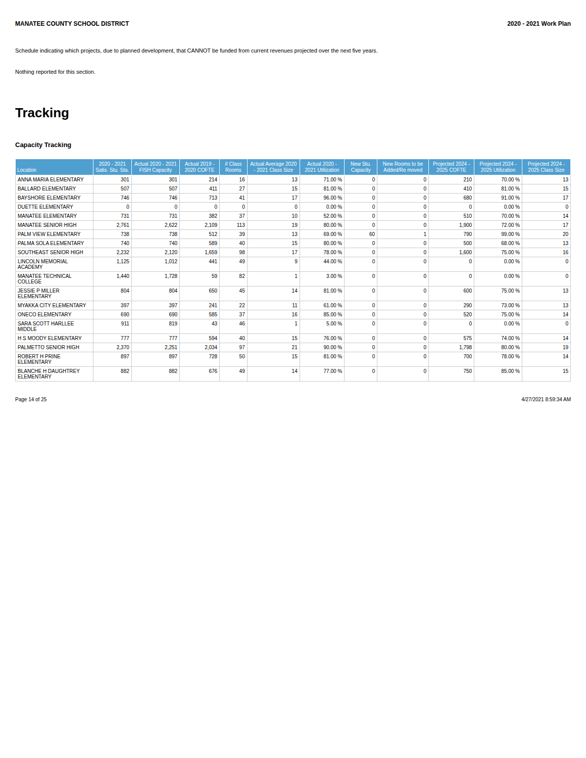MANATEE COUNTY SCHOOL DISTRICT 2020 - 2021 Work Plan
Schedule indicating which projects, due to planned development, that CANNOT be funded from current revenues projected over the next five years.
Nothing reported for this section.
Tracking
Capacity Tracking
| Location | 2020 - 2021 Satis. Stu. Sta. | Actual 2020 - 2021 FISH Capacity | Actual 2019 - 2020 COFTE | # Class Rooms | Actual Average 2020 - 2021 Class Size | Actual 2020 - 2021 Utilization | New Stu. Capacity | New Rooms to be Added/Re moved | Projected 2024 - 2025 COFTE | Projected 2024 - 2025 Utilization | Projected 2024 - 2025 Class Size |
| --- | --- | --- | --- | --- | --- | --- | --- | --- | --- | --- | --- |
| ANNA MARIA ELEMENTARY | 301 | 301 | 214 | 16 | 13 | 71.00 % | 0 | 0 | 210 | 70.00 % | 13 |
| BALLARD ELEMENTARY | 507 | 507 | 411 | 27 | 15 | 81.00 % | 0 | 0 | 410 | 81.00 % | 15 |
| BAYSHORE ELEMENTARY | 746 | 746 | 713 | 41 | 17 | 96.00 % | 0 | 0 | 680 | 91.00 % | 17 |
| DUETTE ELEMENTARY | 0 | 0 | 0 | 0 | 0 | 0.00 % | 0 | 0 | 0 | 0.00 % | 0 |
| MANATEE ELEMENTARY | 731 | 731 | 382 | 37 | 10 | 52.00 % | 0 | 0 | 510 | 70.00 % | 14 |
| MANATEE SENIOR HIGH | 2,761 | 2,622 | 2,109 | 113 | 19 | 80.00 % | 0 | 0 | 1,900 | 72.00 % | 17 |
| PALM VIEW ELEMENTARY | 738 | 738 | 512 | 39 | 13 | 69.00 % | 60 | 1 | 790 | 99.00 % | 20 |
| PALMA SOLA ELEMENTARY | 740 | 740 | 589 | 40 | 15 | 80.00 % | 0 | 0 | 500 | 68.00 % | 13 |
| SOUTHEAST SENIOR HIGH | 2,232 | 2,120 | 1,659 | 98 | 17 | 78.00 % | 0 | 0 | 1,600 | 75.00 % | 16 |
| LINCOLN MEMORIAL ACADEMY | 1,125 | 1,012 | 441 | 49 | 9 | 44.00 % | 0 | 0 | 0 | 0.00 % | 0 |
| MANATEE TECHNICAL COLLEGE | 1,440 | 1,728 | 59 | 82 | 1 | 3.00 % | 0 | 0 | 0 | 0.00 % | 0 |
| JESSIE P MILLER ELEMENTARY | 804 | 804 | 650 | 45 | 14 | 81.00 % | 0 | 0 | 600 | 75.00 % | 13 |
| MYAKKA CITY ELEMENTARY | 397 | 397 | 241 | 22 | 11 | 61.00 % | 0 | 0 | 290 | 73.00 % | 13 |
| ONECO ELEMENTARY | 690 | 690 | 585 | 37 | 16 | 85.00 % | 0 | 0 | 520 | 75.00 % | 14 |
| SARA SCOTT HARLLEE MIDDLE | 911 | 819 | 43 | 46 | 1 | 5.00 % | 0 | 0 | 0 | 0.00 % | 0 |
| H S MOODY ELEMENTARY | 777 | 777 | 594 | 40 | 15 | 76.00 % | 0 | 0 | 575 | 74.00 % | 14 |
| PALMETTO SENIOR HIGH | 2,370 | 2,251 | 2,034 | 97 | 21 | 90.00 % | 0 | 0 | 1,798 | 80.00 % | 19 |
| ROBERT H PRINE ELEMENTARY | 897 | 897 | 728 | 50 | 15 | 81.00 % | 0 | 0 | 700 | 78.00 % | 14 |
| BLANCHE H DAUGHTREY ELEMENTARY | 882 | 882 | 676 | 49 | 14 | 77.00 % | 0 | 0 | 750 | 85.00 % | 15 |
Page 14 of 25 4/27/2021 8:59:34 AM